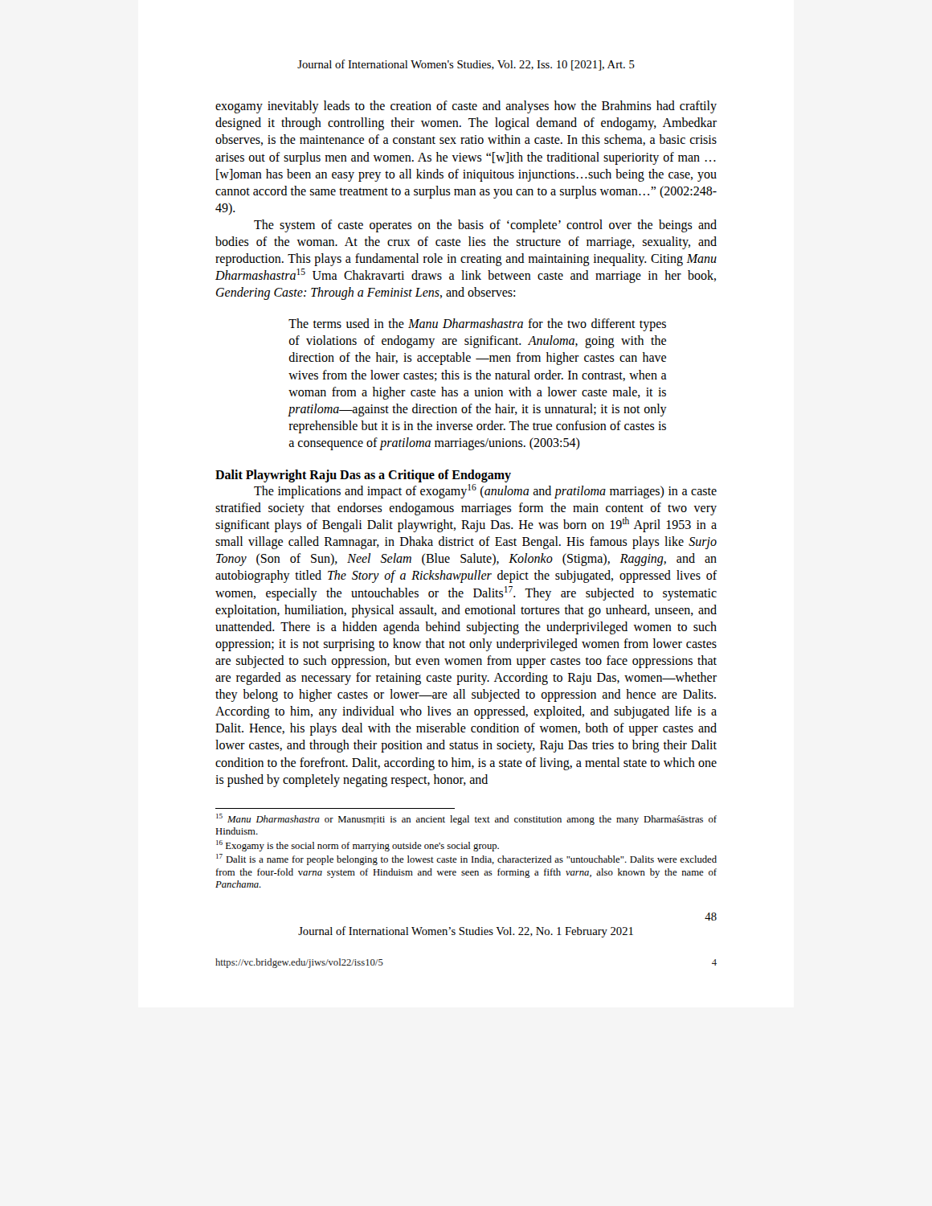Journal of International Women's Studies, Vol. 22, Iss. 10 [2021], Art. 5
exogamy inevitably leads to the creation of caste and analyses how the Brahmins had craftily designed it through controlling their women. The logical demand of endogamy, Ambedkar observes, is the maintenance of a constant sex ratio within a caste. In this schema, a basic crisis arises out of surplus men and women. As he views “[w]ith the traditional superiority of man … [w]oman has been an easy prey to all kinds of iniquitous injunctions…such being the case, you cannot accord the same treatment to a surplus man as you can to a surplus woman…” (2002:248-49).
The system of caste operates on the basis of ‘complete’ control over the beings and bodies of the woman. At the crux of caste lies the structure of marriage, sexuality, and reproduction. This plays a fundamental role in creating and maintaining inequality. Citing Manu Dharmashastra15 Uma Chakravarti draws a link between caste and marriage in her book, Gendering Caste: Through a Feminist Lens, and observes:
The terms used in the Manu Dharmashastra for the two different types of violations of endogamy are significant. Anuloma, going with the direction of the hair, is acceptable —men from higher castes can have wives from the lower castes; this is the natural order. In contrast, when a woman from a higher caste has a union with a lower caste male, it is pratiloma—against the direction of the hair, it is unnatural; it is not only reprehensible but it is in the inverse order. The true confusion of castes is a consequence of pratiloma marriages/unions. (2003:54)
Dalit Playwright Raju Das as a Critique of Endogamy
The implications and impact of exogamy16 (anuloma and pratiloma marriages) in a caste stratified society that endorses endogamous marriages form the main content of two very significant plays of Bengali Dalit playwright, Raju Das. He was born on 19th April 1953 in a small village called Ramnagar, in Dhaka district of East Bengal. His famous plays like Surjo Tonoy (Son of Sun), Neel Selam (Blue Salute), Kolonko (Stigma), Ragging, and an autobiography titled The Story of a Rickshawpuller depict the subjugated, oppressed lives of women, especially the untouchables or the Dalits17. They are subjected to systematic exploitation, humiliation, physical assault, and emotional tortures that go unheard, unseen, and unattended. There is a hidden agenda behind subjecting the underprivileged women to such oppression; it is not surprising to know that not only underprivileged women from lower castes are subjected to such oppression, but even women from upper castes too face oppressions that are regarded as necessary for retaining caste purity. According to Raju Das, women—whether they belong to higher castes or lower—are all subjected to oppression and hence are Dalits. According to him, any individual who lives an oppressed, exploited, and subjugated life is a Dalit. Hence, his plays deal with the miserable condition of women, both of upper castes and lower castes, and through their position and status in society, Raju Das tries to bring their Dalit condition to the forefront. Dalit, according to him, is a state of living, a mental state to which one is pushed by completely negating respect, honor, and
15 Manu Dharmashastra or Manusmṛiti is an ancient legal text and constitution among the many Dharmaśāstras of Hinduism.
16 Exogamy is the social norm of marrying outside one's social group.
17 Dalit is a name for people belonging to the lowest caste in India, characterized as "untouchable". Dalits were excluded from the four-fold varna system of Hinduism and were seen as forming a fifth varna, also known by the name of Panchama.
48
Journal of International Women’s Studies Vol. 22, No. 1 February 2021
https://vc.bridgew.edu/jiws/vol22/iss10/5 4